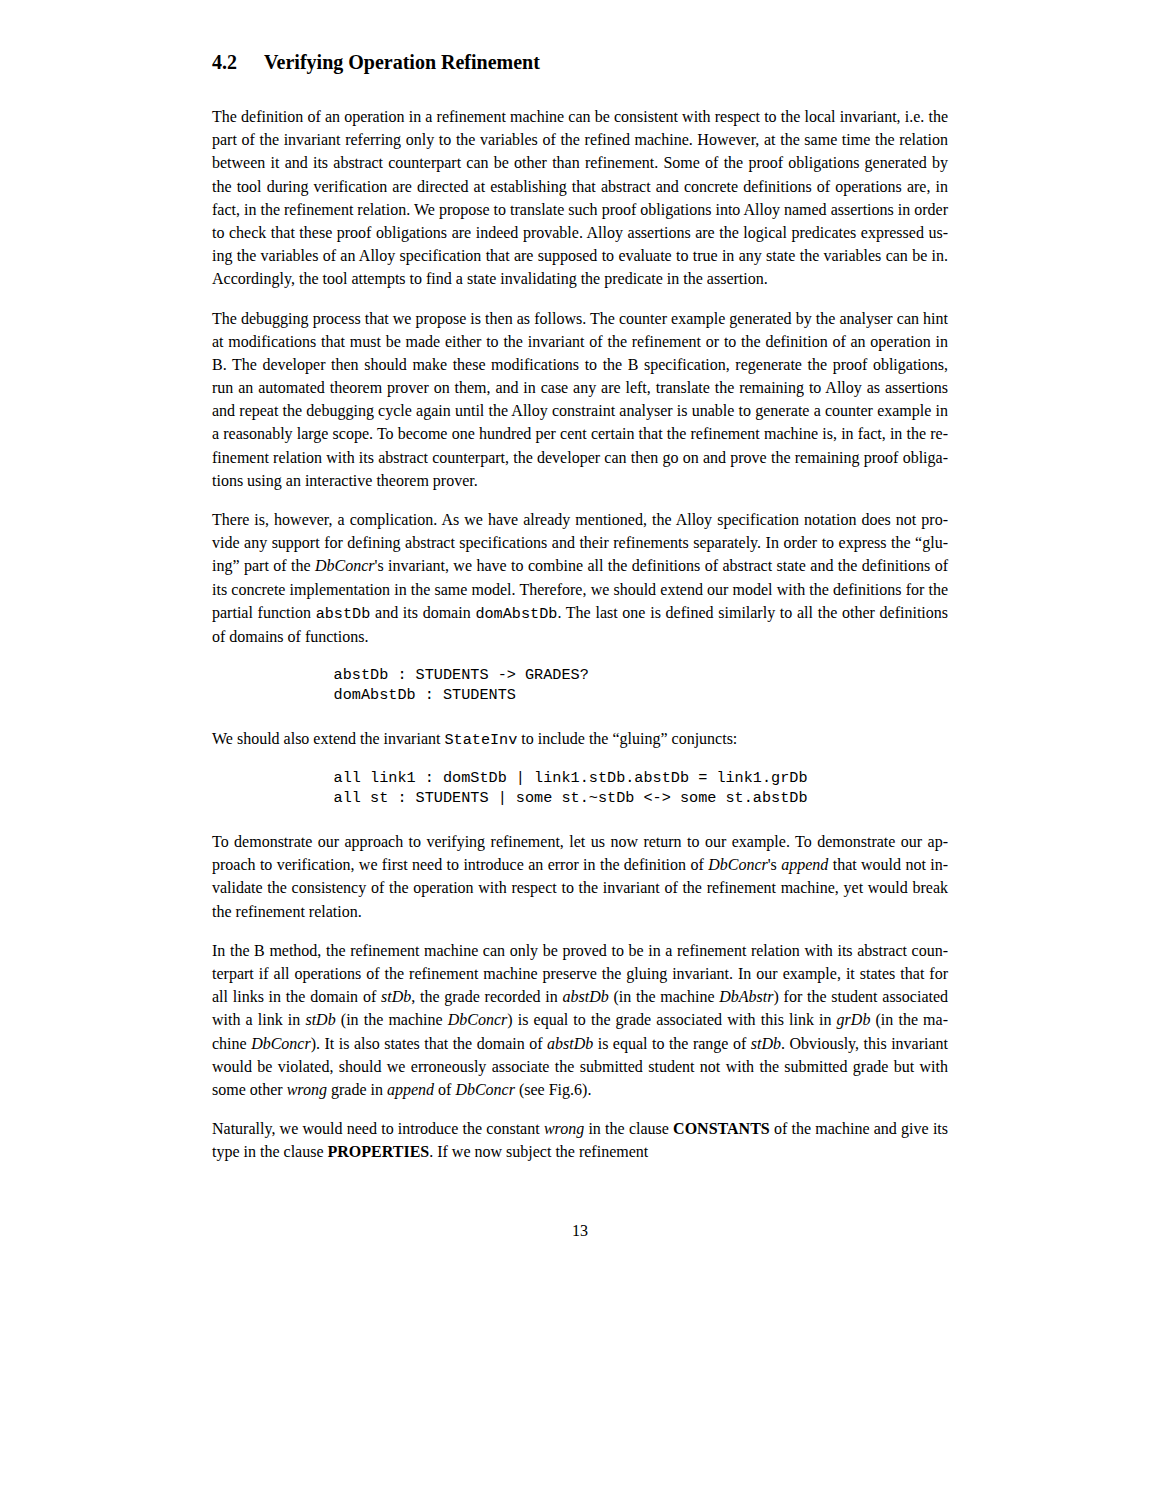4.2 Verifying Operation Refinement
The definition of an operation in a refinement machine can be consistent with respect to the local invariant, i.e. the part of the invariant referring only to the variables of the refined machine. However, at the same time the relation between it and its abstract counterpart can be other than refinement. Some of the proof obligations generated by the tool during verification are directed at establishing that abstract and concrete definitions of operations are, in fact, in the refinement relation. We propose to translate such proof obligations into Alloy named assertions in order to check that these proof obligations are indeed provable. Alloy assertions are the logical predicates expressed using the variables of an Alloy specification that are supposed to evaluate to true in any state the variables can be in. Accordingly, the tool attempts to find a state invalidating the predicate in the assertion.
The debugging process that we propose is then as follows. The counter example generated by the analyser can hint at modifications that must be made either to the invariant of the refinement or to the definition of an operation in B. The developer then should make these modifications to the B specification, regenerate the proof obligations, run an automated theorem prover on them, and in case any are left, translate the remaining to Alloy as assertions and repeat the debugging cycle again until the Alloy constraint analyser is unable to generate a counter example in a reasonably large scope. To become one hundred per cent certain that the refinement machine is, in fact, in the refinement relation with its abstract counterpart, the developer can then go on and prove the remaining proof obligations using an interactive theorem prover.
There is, however, a complication. As we have already mentioned, the Alloy specification notation does not provide any support for defining abstract specifications and their refinements separately. In order to express the “gluing” part of the DbConcr's invariant, we have to combine all the definitions of abstract state and the definitions of its concrete implementation in the same model. Therefore, we should extend our model with the definitions for the partial function abstDb and its domain domAbstDb. The last one is defined similarly to all the other definitions of domains of functions.
abstDb : STUDENTS -> GRADES?
domAbstDb : STUDENTS
We should also extend the invariant StateInv to include the “gluing” conjuncts:
all link1 : domStDb | link1.stDb.abstDb = link1.grDb
all st : STUDENTS | some st.~stDb <-> some st.abstDb
To demonstrate our approach to verifying refinement, let us now return to our example. To demonstrate our approach to verification, we first need to introduce an error in the definition of DbConcr's append that would not invalidate the consistency of the operation with respect to the invariant of the refinement machine, yet would break the refinement relation.
In the B method, the refinement machine can only be proved to be in a refinement relation with its abstract counterpart if all operations of the refinement machine preserve the gluing invariant. In our example, it states that for all links in the domain of stDb, the grade recorded in abstDb (in the machine DbAbstr) for the student associated with a link in stDb (in the machine DbConcr) is equal to the grade associated with this link in grDb (in the machine DbConcr). It is also states that the domain of abstDb is equal to the range of stDb. Obviously, this invariant would be violated, should we erroneously associate the submitted student not with the submitted grade but with some other wrong grade in append of DbConcr (see Fig.6).
Naturally, we would need to introduce the constant wrong in the clause CONSTANTS of the machine and give its type in the clause PROPERTIES. If we now subject the refinement
13